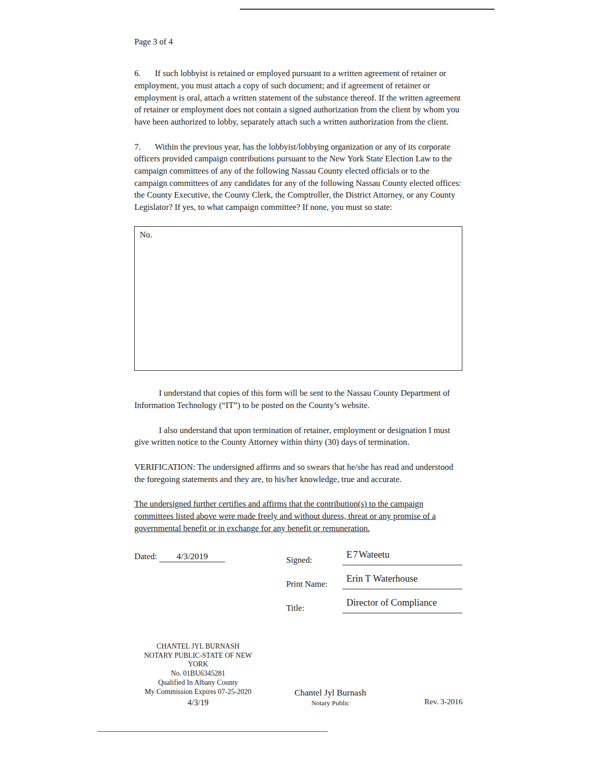Page 3 of 4
6. If such lobbyist is retained or employed pursuant to a written agreement of retainer or employment, you must attach a copy of such document; and if agreement of retainer or employment is oral, attach a written statement of the substance thereof. If the written agreement of retainer or employment does not contain a signed authorization from the client by whom you have been authorized to lobby, separately attach such a written authorization from the client.
7. Within the previous year, has the lobbyist/lobbying organization or any of its corporate officers provided campaign contributions pursuant to the New York State Election Law to the campaign committees of any of the following Nassau County elected officials or to the campaign committees of any candidates for any of the following Nassau County elected offices: the County Executive, the County Clerk, the Comptroller, the District Attorney, or any County Legislator? If yes, to what campaign committee? If none, you must so state:
No.
I understand that copies of this form will be sent to the Nassau County Department of Information Technology (“IT”) to be posted on the County’s website.
I also understand that upon termination of retainer, employment or designation I must give written notice to the County Attorney within thirty (30) days of termination.
VERIFICATION: The undersigned affirms and so swears that he/she has read and understood the foregoing statements and they are, to his/her knowledge, true and accurate.
The undersigned further certifies and affirms that the contribution(s) to the campaign committees listed above were made freely and without duress, threat or any promise of a governmental benefit or in exchange for any benefit or remuneration.
Dated: 4/3/2019
Signed: E 7 Wateetu
Print Name: Erin T Waterhouse
Title: Director of Compliance
CHANTEL JYL BURNASH
NOTARY PUBLIC-STATE OF NEW YORK
No. 01BU6345281
Qualified In Albany County
My Commission Expires 07-25-2020
4/3/19
Chantel Jyl Burnash Notary Public
Rev. 3-2016